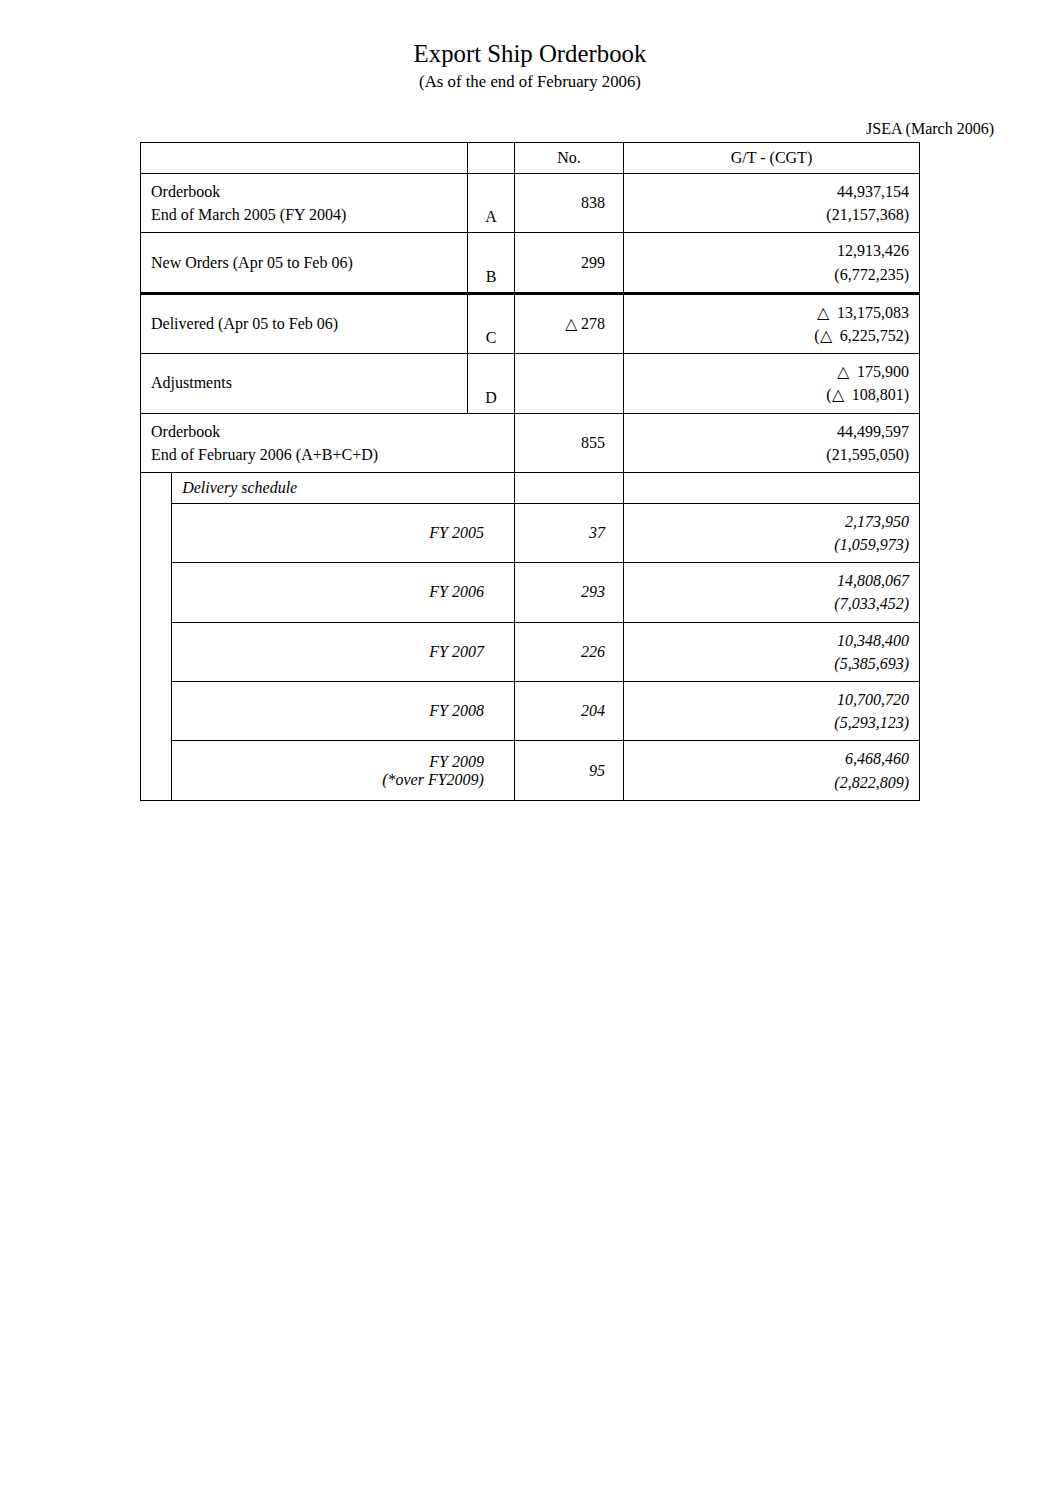Export Ship Orderbook
(As of the end of February 2006)
JSEA (March 2006)
| | | No. | G/T - (CGT) |
| Orderbook End of March 2005 (FY 2004) | A | 838 | 44,937,154 (21,157,368) |
| New Orders (Apr 05 to Feb 06) | B | 299 | 12,913,426 (6,772,235) |
| Delivered (Apr 05 to Feb 06) | C | △ 278 | △ 13,175,083 ( △ 6,225,752) |
| Adjustments | D | | △ 175,900 ( △ 108,801) |
| Orderbook End of February 2006 (A+B+C+D) | 855 | 44,499,597 (21,595,050) |
| | Delivery schedule | | |
| FY 2005 | 37 | 2,173,950 (1,059,973) |
| FY 2006 | 293 | 14,808,067 (7,033,452) |
| FY 2007 | 226 | 10,348,400 (5,385,693) |
| FY 2008 | 204 | 10,700,720 (5,293,123) |
| FY 2009 (*over FY2009) | 95 | 6,468,460 (2,822,809) |